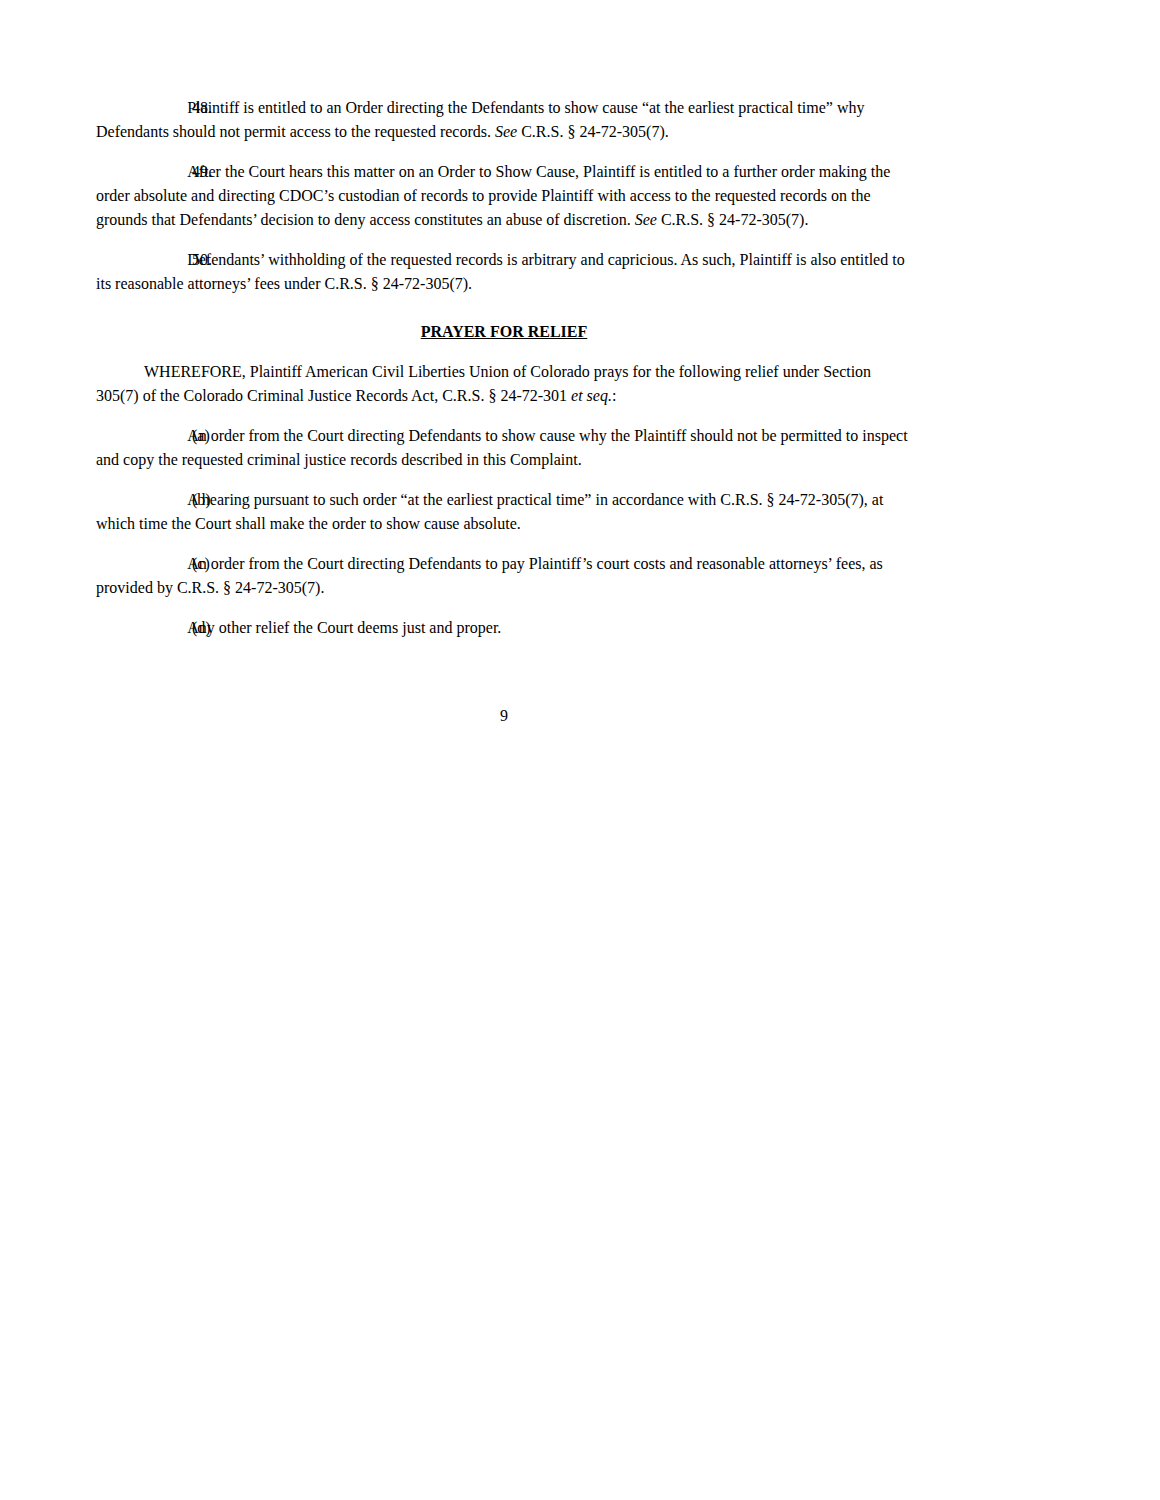48. Plaintiff is entitled to an Order directing the Defendants to show cause “at the earliest practical time” why Defendants should not permit access to the requested records. See C.R.S. § 24-72-305(7).
49. After the Court hears this matter on an Order to Show Cause, Plaintiff is entitled to a further order making the order absolute and directing CDOC’s custodian of records to provide Plaintiff with access to the requested records on the grounds that Defendants’ decision to deny access constitutes an abuse of discretion. See C.R.S. § 24-72-305(7).
50. Defendants’ withholding of the requested records is arbitrary and capricious. As such, Plaintiff is also entitled to its reasonable attorneys’ fees under C.R.S. § 24-72-305(7).
PRAYER FOR RELIEF
WHEREFORE, Plaintiff American Civil Liberties Union of Colorado prays for the following relief under Section 305(7) of the Colorado Criminal Justice Records Act, C.R.S. § 24-72-301 et seq.:
(a) An order from the Court directing Defendants to show cause why the Plaintiff should not be permitted to inspect and copy the requested criminal justice records described in this Complaint.
(b) A hearing pursuant to such order “at the earliest practical time” in accordance with C.R.S. § 24-72-305(7), at which time the Court shall make the order to show cause absolute.
(c) An order from the Court directing Defendants to pay Plaintiff’s court costs and reasonable attorneys’ fees, as provided by C.R.S. § 24-72-305(7).
(d) Any other relief the Court deems just and proper.
9